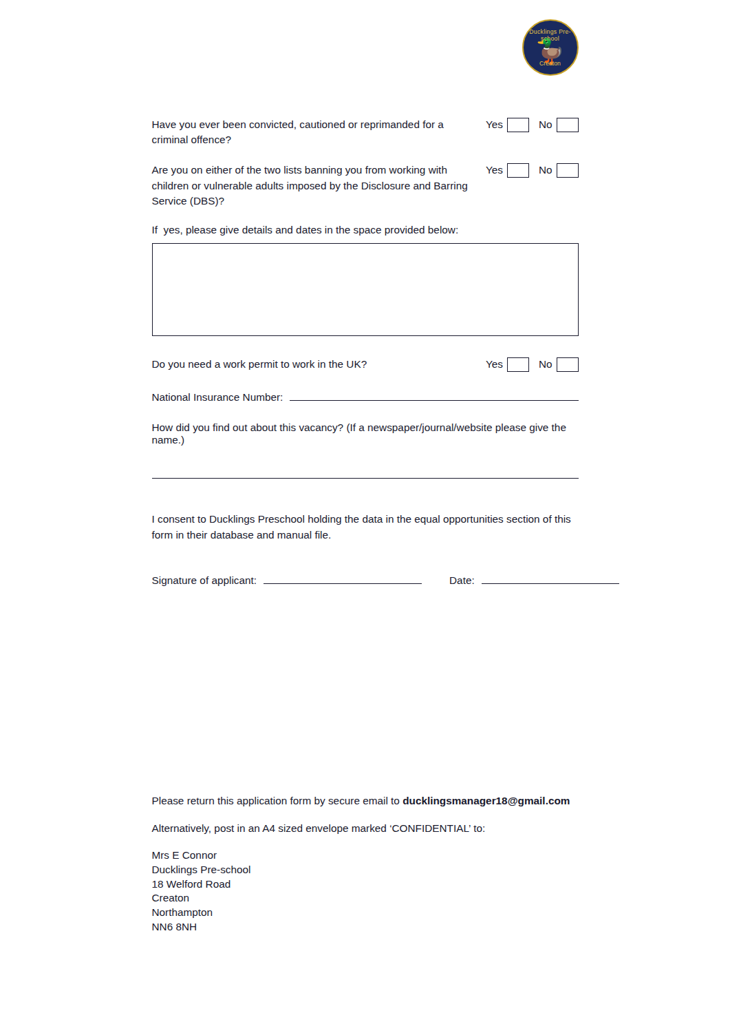Ducklings Pre-school 🦆 Creaton
Have you ever been convicted, cautioned or reprimanded for a criminal offence?
Yes No
Are you on either of the two lists banning you from working with children or vulnerable adults imposed by the Disclosure and Barring Service (DBS)?
Yes No
If yes, please give details and dates in the space provided below:
Do you need a work permit to work in the UK?
Yes No
National Insurance Number:
How did you find out about this vacancy? (If a newspaper/journal/website please give the name.)
I consent to Ducklings Preschool holding the data in the equal opportunities section of this form in their database and manual file.
Signature of applicant:
Date:
Please return this application form by secure email to ducklingsmanager18@gmail.com
Alternatively, post in an A4 sized envelope marked ‘CONFIDENTIAL’ to:
Mrs E Connor Ducklings Pre-school 18 Welford Road Creaton Northampton NN6 8NH